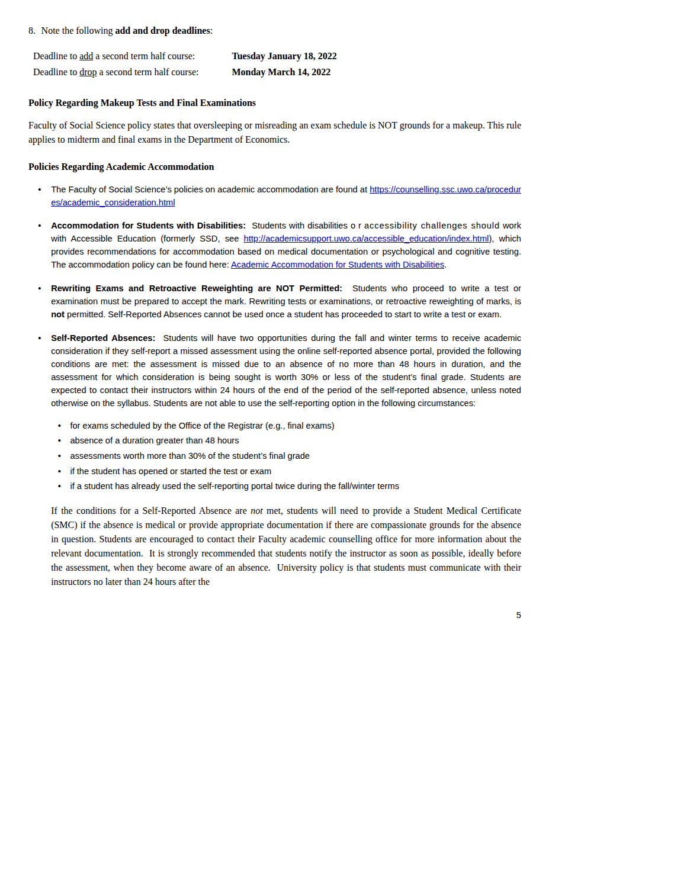8. Note the following add and drop deadlines:
| Deadline to add a second term half course: | Tuesday January 18, 2022 |
| Deadline to drop a second term half course: | Monday March 14, 2022 |
Policy Regarding Makeup Tests and Final Examinations
Faculty of Social Science policy states that oversleeping or misreading an exam schedule is NOT grounds for a makeup. This rule applies to midterm and final exams in the Department of Economics.
Policies Regarding Academic Accommodation
The Faculty of Social Science’s policies on academic accommodation are found at https://counselling.ssc.uwo.ca/procedures/academic_consideration.html
Accommodation for Students with Disabilities: Students with disabilities o r accessibility challenges should work with Accessible Education (formerly SSD, see http://academicsupport.uwo.ca/accessible_education/index.html), which provides recommendations for accommodation based on medical documentation or psychological and cognitive testing. The accommodation policy can be found here: Academic Accommodation for Students with Disabilities.
Rewriting Exams and Retroactive Reweighting are NOT Permitted: Students who proceed to write a test or examination must be prepared to accept the mark. Rewriting tests or examinations, or retroactive reweighting of marks, is not permitted. Self-Reported Absences cannot be used once a student has proceeded to start to write a test or exam.
Self-Reported Absences: Students will have two opportunities during the fall and winter terms to receive academic consideration if they self-report a missed assessment using the online self-reported absence portal, provided the following conditions are met: the assessment is missed due to an absence of no more than 48 hours in duration, and the assessment for which consideration is being sought is worth 30% or less of the student’s final grade. Students are expected to contact their instructors within 24 hours of the end of the period of the self-reported absence, unless noted otherwise on the syllabus. Students are not able to use the self-reporting option in the following circumstances:
for exams scheduled by the Office of the Registrar (e.g., final exams)
absence of a duration greater than 48 hours
assessments worth more than 30% of the student’s final grade
if the student has opened or started the test or exam
if a student has already used the self-reporting portal twice during the fall/winter terms
If the conditions for a Self-Reported Absence are not met, students will need to provide a Student Medical Certificate (SMC) if the absence is medical or provide appropriate documentation if there are compassionate grounds for the absence in question. Students are encouraged to contact their Faculty academic counselling office for more information about the relevant documentation. It is strongly recommended that students notify the instructor as soon as possible, ideally before the assessment, when they become aware of an absence. University policy is that students must communicate with their instructors no later than 24 hours after the
5